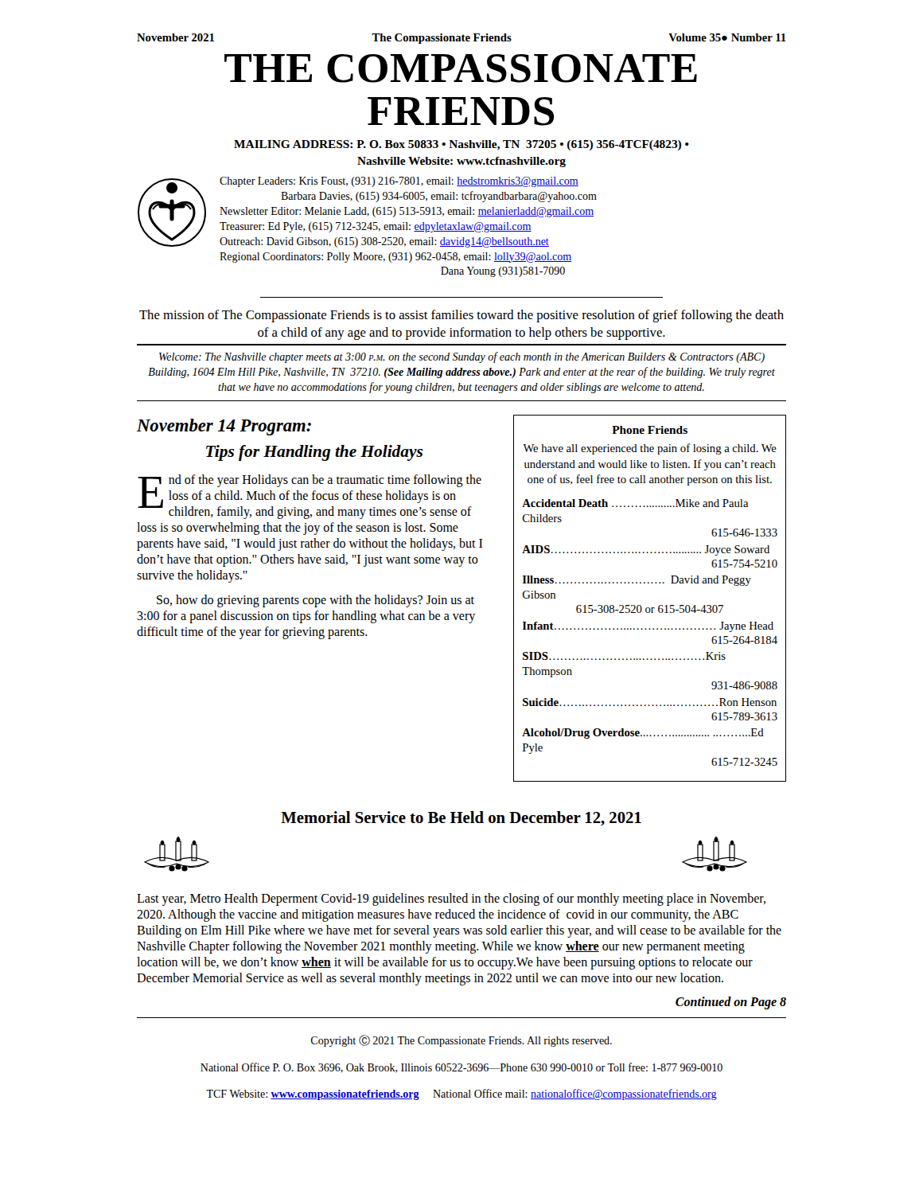November 2021
The Compassionate Friends
Volume 35● Number 11
THE COMPASSIONATE FRIENDS
MAILING ADDRESS: P. O. Box 50833 • Nashville, TN 37205 • (615) 356-4TCF(4823) •
Nashville Website: www.tcfnashville.org
Chapter Leaders: Kris Foust, (931) 216-7801, email: hedstromkris3@gmail.com
Barbara Davies, (615) 934-6005, email: tcfroyandbarbara@yahoo.com
Newsletter Editor: Melanie Ladd, (615) 513-5913, email: melanierladd@gmail.com
Treasurer: Ed Pyle, (615) 712-3245, email: edpyletaxlaw@gmail.com
Outreach: David Gibson, (615) 308-2520, email: davidg14@bellsouth.net
Regional Coordinators: Polly Moore, (931) 962-0458, email: lolly39@aol.com
Dana Young (931)581-7090
The mission of The Compassionate Friends is to assist families toward the positive resolution of grief following the death of a child of any age and to provide information to help others be supportive.
Welcome: The Nashville chapter meets at 3:00 p.m. on the second Sunday of each month in the American Builders & Contractors (ABC) Building, 1604 Elm Hill Pike, Nashville, TN 37210. (See Mailing address above.) Park and enter at the rear of the building. We truly regret that we have no accommodations for young children, but teenagers and older siblings are welcome to attend.
November 14 Program:
Tips for Handling the Holidays
End of the year Holidays can be a traumatic time following the loss of a child. Much of the focus of these holidays is on children, family, and giving, and many times one’s sense of loss is so overwhelming that the joy of the season is lost. Some parents have said, "I would just rather do without the holidays, but I don’t have that option." Others have said, "I just want some way to survive the holidays."
So, how do grieving parents cope with the holidays? Join us at 3:00 for a panel discussion on tips for handling what can be a very difficult time of the year for grieving parents.
Phone Friends
We have all experienced the pain of losing a child. We understand and would like to listen. If you can’t reach one of us, feel free to call another person on this list.
Accidental Death ………..........Mike and Paula Childers 615-646-1333
AIDS……………….….……….......... Joyce Soward 615-754-5210
Illness………….……………. David and Peggy Gibson 615-308-2520 or 615-504-4307
Infant………………...……….………… Jayne Head 615-264-8184
SIDS……….…………...……..………Kris Thompson 931-486-9088
Suicide…….…………………..…………Ron Henson 615-789-3613
Alcohol/Drug Overdose...……............. ..……...Ed Pyle 615-712-3245
Memorial Service to Be Held on December 12, 2021
Last year, Metro Health Deperment Covid-19 guidelines resulted in the closing of our monthly meeting place in November, 2020. Although the vaccine and mitigation measures have reduced the incidence of covid in our community, the ABC Building on Elm Hill Pike where we have met for several years was sold earlier this year, and will cease to be available for the Nashville Chapter following the November 2021 monthly meeting. While we know where our new permanent meeting location will be, we don’t know when it will be available for us to occupy.We have been pursuing options to relocate our December Memorial Service as well as several monthly meetings in 2022 until we can move into our new location.
Continued on Page 8
Copyright Ⓒ 2021 The Compassionate Friends. All rights reserved.
National Office P. O. Box 3696, Oak Brook, Illinois 60522-3696—Phone 630 990-0010 or Toll free: 1-877 969-0010
TCF Website: www.compassionatefriends.org National Office mail: nationaloffice@compassionatefriends.org